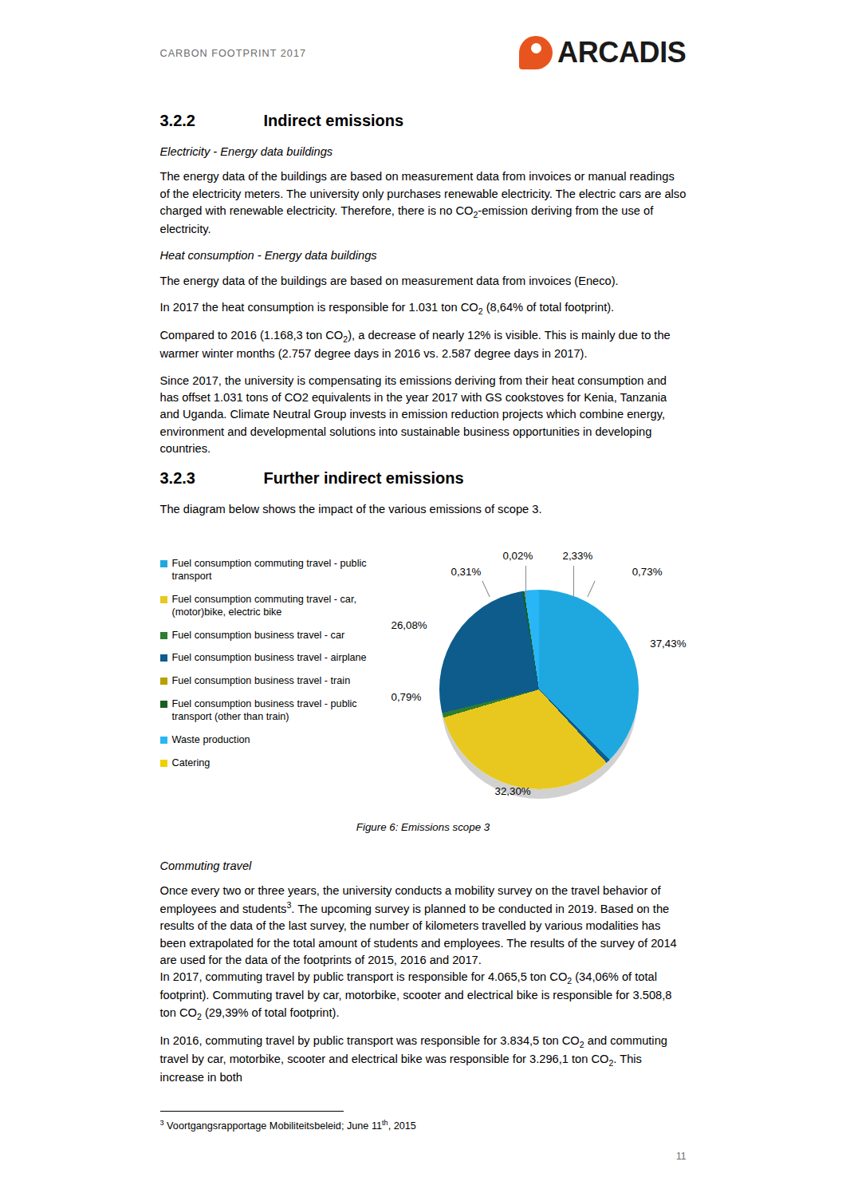CARBON FOOTPRINT 2017
ARCADIS
3.2.2 Indirect emissions
Electricity - Energy data buildings
The energy data of the buildings are based on measurement data from invoices or manual readings of the electricity meters. The university only purchases renewable electricity. The electric cars are also charged with renewable electricity. Therefore, there is no CO2-emission deriving from the use of electricity.
Heat consumption - Energy data buildings
The energy data of the buildings are based on measurement data from invoices (Eneco).
In 2017 the heat consumption is responsible for 1.031 ton CO2 (8,64% of total footprint).
Compared to 2016 (1.168,3 ton CO2), a decrease of nearly 12% is visible. This is mainly due to the warmer winter months (2.757 degree days in 2016 vs. 2.587 degree days in 2017).
Since 2017, the university is compensating its emissions deriving from their heat consumption and has offset 1.031 tons of CO2 equivalents in the year 2017 with GS cookstoves for Kenia, Tanzania and Uganda. Climate Neutral Group invests in emission reduction projects which combine energy, environment and developmental solutions into sustainable business opportunities in developing countries.
3.2.3 Further indirect emissions
The diagram below shows the impact of the various emissions of scope 3.
Fuel consumption commuting travel - public transport
Fuel consumption commuting travel - car, (motor)bike, electric bike
Fuel consumption business travel - car
Fuel consumption business travel - airplane
Fuel consumption business travel - train
Fuel consumption business travel - public transport (other than train)
Waste production
Catering
37,43%
32,30%
26,08%
0,79%
0,31%
0,02%
2,33%
0,73%
Figure 6: Emissions scope 3
Commuting travel
Once every two or three years, the university conducts a mobility survey on the travel behavior of employees and students3. The upcoming survey is planned to be conducted in 2019. Based on the results of the data of the last survey, the number of kilometers travelled by various modalities has been extrapolated for the total amount of students and employees. The results of the survey of 2014 are used for the data of the footprints of 2015, 2016 and 2017.
In 2017, commuting travel by public transport is responsible for 4.065,5 ton CO2 (34,06% of total footprint). Commuting travel by car, motorbike, scooter and electrical bike is responsible for 3.508,8 ton CO2 (29,39% of total footprint).
In 2016, commuting travel by public transport was responsible for 3.834,5 ton CO2 and commuting travel by car, motorbike, scooter and electrical bike was responsible for 3.296,1 ton CO2. This increase in both
3 Voortgangsrapportage Mobiliteitsbeleid; June 11th, 2015
11